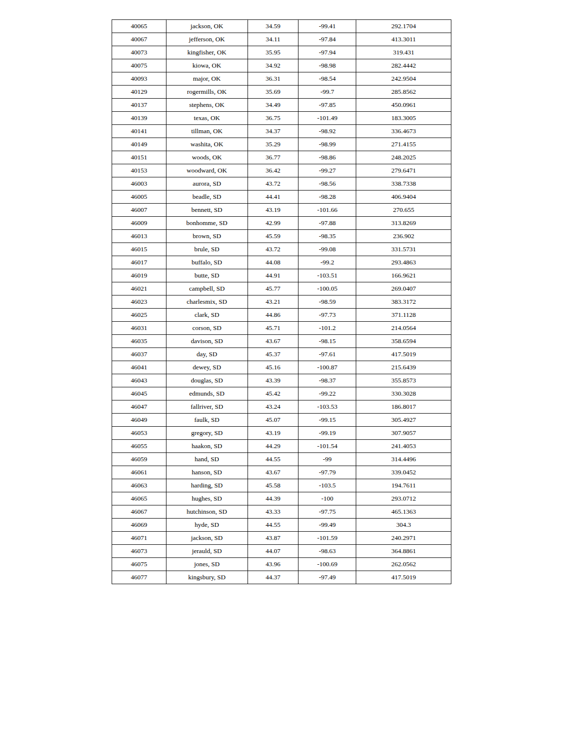| 40065 | jackson, OK | 34.59 | -99.41 | 292.1704 |
| 40067 | jefferson, OK | 34.11 | -97.84 | 413.3011 |
| 40073 | kingfisher, OK | 35.95 | -97.94 | 319.431 |
| 40075 | kiowa, OK | 34.92 | -98.98 | 282.4442 |
| 40093 | major, OK | 36.31 | -98.54 | 242.9504 |
| 40129 | rogermills, OK | 35.69 | -99.7 | 285.8562 |
| 40137 | stephens, OK | 34.49 | -97.85 | 450.0961 |
| 40139 | texas, OK | 36.75 | -101.49 | 183.3005 |
| 40141 | tillman, OK | 34.37 | -98.92 | 336.4673 |
| 40149 | washita, OK | 35.29 | -98.99 | 271.4155 |
| 40151 | woods, OK | 36.77 | -98.86 | 248.2025 |
| 40153 | woodward, OK | 36.42 | -99.27 | 279.6471 |
| 46003 | aurora, SD | 43.72 | -98.56 | 338.7338 |
| 46005 | beadle, SD | 44.41 | -98.28 | 406.9404 |
| 46007 | bennett, SD | 43.19 | -101.66 | 270.655 |
| 46009 | bonhomme, SD | 42.99 | -97.88 | 313.8269 |
| 46013 | brown, SD | 45.59 | -98.35 | 236.902 |
| 46015 | brule, SD | 43.72 | -99.08 | 331.5731 |
| 46017 | buffalo, SD | 44.08 | -99.2 | 293.4863 |
| 46019 | butte, SD | 44.91 | -103.51 | 166.9621 |
| 46021 | campbell, SD | 45.77 | -100.05 | 269.0407 |
| 46023 | charlesmix, SD | 43.21 | -98.59 | 383.3172 |
| 46025 | clark, SD | 44.86 | -97.73 | 371.1128 |
| 46031 | corson, SD | 45.71 | -101.2 | 214.0564 |
| 46035 | davison, SD | 43.67 | -98.15 | 358.6594 |
| 46037 | day, SD | 45.37 | -97.61 | 417.5019 |
| 46041 | dewey, SD | 45.16 | -100.87 | 215.6439 |
| 46043 | douglas, SD | 43.39 | -98.37 | 355.8573 |
| 46045 | edmunds, SD | 45.42 | -99.22 | 330.3028 |
| 46047 | fallriver, SD | 43.24 | -103.53 | 186.8017 |
| 46049 | faulk, SD | 45.07 | -99.15 | 305.4927 |
| 46053 | gregory, SD | 43.19 | -99.19 | 307.9057 |
| 46055 | haakon, SD | 44.29 | -101.54 | 241.4053 |
| 46059 | hand, SD | 44.55 | -99 | 314.4496 |
| 46061 | hanson, SD | 43.67 | -97.79 | 339.0452 |
| 46063 | harding, SD | 45.58 | -103.5 | 194.7611 |
| 46065 | hughes, SD | 44.39 | -100 | 293.0712 |
| 46067 | hutchinson, SD | 43.33 | -97.75 | 465.1363 |
| 46069 | hyde, SD | 44.55 | -99.49 | 304.3 |
| 46071 | jackson, SD | 43.87 | -101.59 | 240.2971 |
| 46073 | jerauld, SD | 44.07 | -98.63 | 364.8861 |
| 46075 | jones, SD | 43.96 | -100.69 | 262.0562 |
| 46077 | kingsbury, SD | 44.37 | -97.49 | 417.5019 |